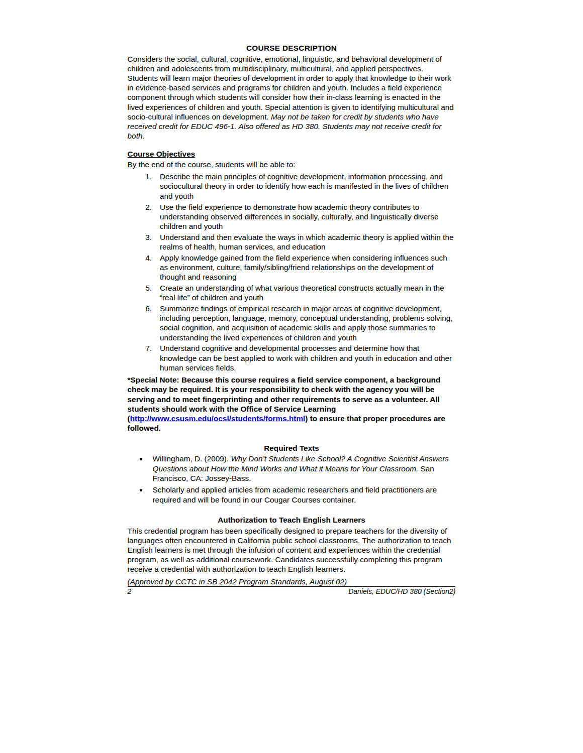COURSE DESCRIPTION
Considers the social, cultural, cognitive, emotional, linguistic, and behavioral development of children and adolescents from multidisciplinary, multicultural, and applied perspectives. Students will learn major theories of development in order to apply that knowledge to their work in evidence-based services and programs for children and youth. Includes a field experience component through which students will consider how their in-class learning is enacted in the lived experiences of children and youth. Special attention is given to identifying multicultural and socio-cultural influences on development. May not be taken for credit by students who have received credit for EDUC 496-1. Also offered as HD 380. Students may not receive credit for both.
Course Objectives
By the end of the course, students will be able to:
Describe the main principles of cognitive development, information processing, and sociocultural theory in order to identify how each is manifested in the lives of children and youth
Use the field experience to demonstrate how academic theory contributes to understanding observed differences in socially, culturally, and linguistically diverse children and youth
Understand and then evaluate the ways in which academic theory is applied within the realms of health, human services, and education
Apply knowledge gained from the field experience when considering influences such as environment, culture, family/sibling/friend relationships on the development of thought and reasoning
Create an understanding of what various theoretical constructs actually mean in the “real life” of children and youth
Summarize findings of empirical research in major areas of cognitive development, including perception, language, memory, conceptual understanding, problems solving, social cognition, and acquisition of academic skills and apply those summaries to understanding the lived experiences of children and youth
Understand cognitive and developmental processes and determine how that knowledge can be best applied to work with children and youth in education and other human services fields.
*Special Note: Because this course requires a field service component, a background check may be required. It is your responsibility to check with the agency you will be serving and to meet fingerprinting and other requirements to serve as a volunteer. All students should work with the Office of Service Learning (http://www.csusm.edu/ocsl/students/forms.html) to ensure that proper procedures are followed.
Required Texts
Willingham, D. (2009). Why Don’t Students Like School? A Cognitive Scientist Answers Questions about How the Mind Works and What it Means for Your Classroom. San Francisco, CA: Jossey-Bass.
Scholarly and applied articles from academic researchers and field practitioners are required and will be found in our Cougar Courses container.
Authorization to Teach English Learners
This credential program has been specifically designed to prepare teachers for the diversity of languages often encountered in California public school classrooms. The authorization to teach English learners is met through the infusion of content and experiences within the credential program, as well as additional coursework. Candidates successfully completing this program receive a credential with authorization to teach English learners.
(Approved by CCTC in SB 2042 Program Standards, August 02)
2 Daniels, EDUC/HD 380 (Section2)